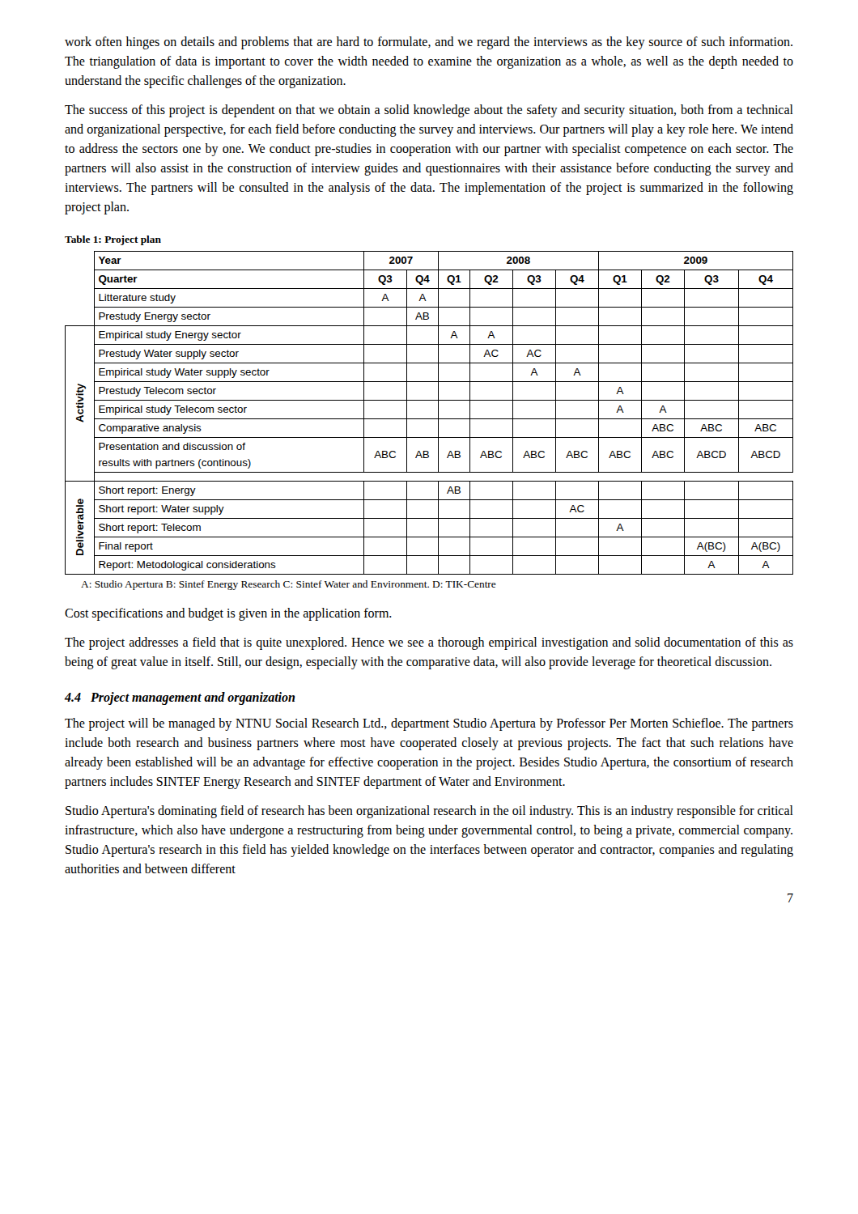work often hinges on details and problems that are hard to formulate, and we regard the interviews as the key source of such information. The triangulation of data is important to cover the width needed to examine the organization as a whole, as well as the depth needed to understand the specific challenges of the organization.
The success of this project is dependent on that we obtain a solid knowledge about the safety and security situation, both from a technical and organizational perspective, for each field before conducting the survey and interviews. Our partners will play a key role here. We intend to address the sectors one by one. We conduct pre-studies in cooperation with our partner with specialist competence on each sector. The partners will also assist in the construction of interview guides and questionnaires with their assistance before conducting the survey and interviews. The partners will be consulted in the analysis of the data. The implementation of the project is summarized in the following project plan.
Table 1: Project plan
| | Year | 2007 | 2008 | 2009 |
| | Quarter | Q3 | Q4 | Q1 | Q2 | Q3 | Q4 | Q1 | Q2 | Q3 | Q4 |
| | Litterature study | A | A | | | | | | | | |
| | Prestudy Energy sector | | AB | | | | | | | | |
| Activity | Empirical study Energy sector | | | A | A | | | | | | |
| Prestudy Water supply sector | | | | AC | AC | | | | | |
| Empirical study Water supply sector | | | | | A | A | | | | |
| Prestudy Telecom sector | | | | | | | A | | | |
| Empirical study Telecom sector | | | | | | | A | A | | |
| Comparative analysis | | | | | | | | ABC | ABC | ABC |
| Presentation and discussion of results with partners (continous) | ABC | AB | AB | ABC | ABC | ABC | ABC | ABC | ABCD | ABCD |
| Deliverable | Short report: Energy | | | AB | | | | | | | |
| Short report: Water supply | | | | | | AC | | | | |
| Short report: Telecom | | | | | | | A | | | |
| Final report | | | | | | | | | A(BC) | A(BC) |
| Report: Metodological considerations | | | | | | | | | A | A |
A: Studio Apertura B: Sintef Energy Research C: Sintef Water and Environment. D: TIK-Centre
Cost specifications and budget is given in the application form.
The project addresses a field that is quite unexplored. Hence we see a thorough empirical investigation and solid documentation of this as being of great value in itself. Still, our design, especially with the comparative data, will also provide leverage for theoretical discussion.
4.4 Project management and organization
The project will be managed by NTNU Social Research Ltd., department Studio Apertura by Professor Per Morten Schiefloe. The partners include both research and business partners where most have cooperated closely at previous projects. The fact that such relations have already been established will be an advantage for effective cooperation in the project. Besides Studio Apertura, the consortium of research partners includes SINTEF Energy Research and SINTEF department of Water and Environment.
Studio Apertura's dominating field of research has been organizational research in the oil industry. This is an industry responsible for critical infrastructure, which also have undergone a restructuring from being under governmental control, to being a private, commercial company. Studio Apertura's research in this field has yielded knowledge on the interfaces between operator and contractor, companies and regulating authorities and between different
7